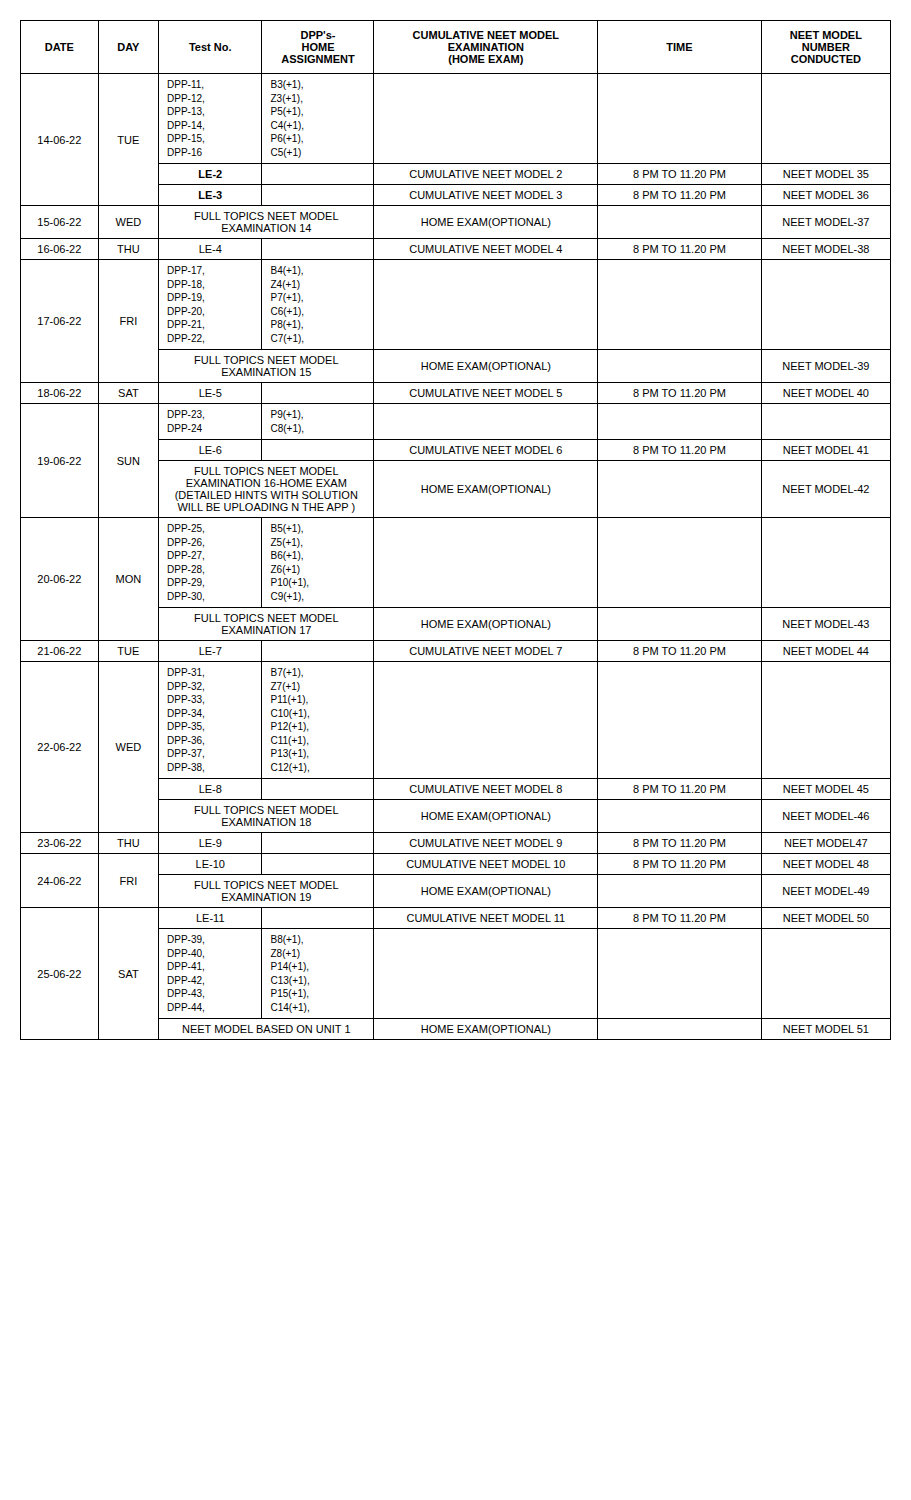| DATE | DAY | Test No. | DPP's- HOME ASSIGNMENT | CUMULATIVE NEET MODEL EXAMINATION (HOME EXAM) | TIME | NEET MODEL NUMBER CONDUCTED |
| --- | --- | --- | --- | --- | --- | --- |
| 14-06-22 | TUE | DPP-11, DPP-12, DPP-13, DPP-14, DPP-15, DPP-16 | B3(+1), Z3(+1), P5(+1), C4(+1), P6(+1), C5(+1) | | | |
| LE-2 | | CUMULATIVE NEET MODEL 2 | 8 PM TO 11.20 PM | NEET MODEL 35 |
| LE-3 | | CUMULATIVE NEET MODEL 3 | 8 PM TO 11.20 PM | NEET MODEL 36 |
| 15-06-22 | WED | FULL TOPICS NEET MODEL EXAMINATION 14 | HOME EXAM(OPTIONAL) | | NEET MODEL-37 |
| 16-06-22 | THU | LE-4 | | CUMULATIVE NEET MODEL 4 | 8 PM TO 11.20 PM | NEET MODEL-38 |
| 17-06-22 | FRI | DPP-17, DPP-18, DPP-19, DPP-20, DPP-21, DPP-22, | B4(+1), Z4(+1) P7(+1), C6(+1), P8(+1), C7(+1), | | | |
| FULL TOPICS NEET MODEL EXAMINATION 15 | HOME EXAM(OPTIONAL) | | NEET MODEL-39 |
| 18-06-22 | SAT | LE-5 | | CUMULATIVE NEET MODEL 5 | 8 PM TO 11.20 PM | NEET MODEL 40 |
| 19-06-22 | SUN | DPP-23, DPP-24 | P9(+1), C8(+1), | | | |
| LE-6 | | CUMULATIVE NEET MODEL 6 | 8 PM TO 11.20 PM | NEET MODEL 41 |
| FULL TOPICS NEET MODEL EXAMINATION 16-HOME EXAM (DETAILED HINTS WITH SOLUTION WILL BE UPLOADING N THE APP ) | HOME EXAM(OPTIONAL) | | NEET MODEL-42 |
| 20-06-22 | MON | DPP-25, DPP-26, DPP-27, DPP-28, DPP-29, DPP-30, | B5(+1), Z5(+1), B6(+1), Z6(+1) P10(+1), C9(+1), | | | |
| FULL TOPICS NEET MODEL EXAMINATION 17 | HOME EXAM(OPTIONAL) | | NEET MODEL-43 |
| 21-06-22 | TUE | LE-7 | | CUMULATIVE NEET MODEL 7 | 8 PM TO 11.20 PM | NEET MODEL 44 |
| 22-06-22 | WED | DPP-31, DPP-32, DPP-33, DPP-34, DPP-35, DPP-36, DPP-37, DPP-38, | B7(+1), Z7(+1) P11(+1), C10(+1), P12(+1), C11(+1), P13(+1), C12(+1), | | | |
| LE-8 | | CUMULATIVE NEET MODEL 8 | 8 PM TO 11.20 PM | NEET MODEL 45 |
| FULL TOPICS NEET MODEL EXAMINATION 18 | HOME EXAM(OPTIONAL) | | NEET MODEL-46 |
| 23-06-22 | THU | LE-9 | | CUMULATIVE NEET MODEL 9 | 8 PM TO 11.20 PM | NEET MODEL47 |
| 24-06-22 | FRI | LE-10 | | CUMULATIVE NEET MODEL 10 | 8 PM TO 11.20 PM | NEET MODEL 48 |
| FULL TOPICS NEET MODEL EXAMINATION 19 | HOME EXAM(OPTIONAL) | | NEET MODEL-49 |
| 25-06-22 | SAT | LE-11 | | CUMULATIVE NEET MODEL 11 | 8 PM TO 11.20 PM | NEET MODEL 50 |
| DPP-39, DPP-40, DPP-41, DPP-42, DPP-43, DPP-44, | B8(+1), Z8(+1) P14(+1), C13(+1), P15(+1), C14(+1), | | | |
| NEET MODEL BASED ON UNIT 1 | HOME EXAM(OPTIONAL) | | NEET MODEL 51 |